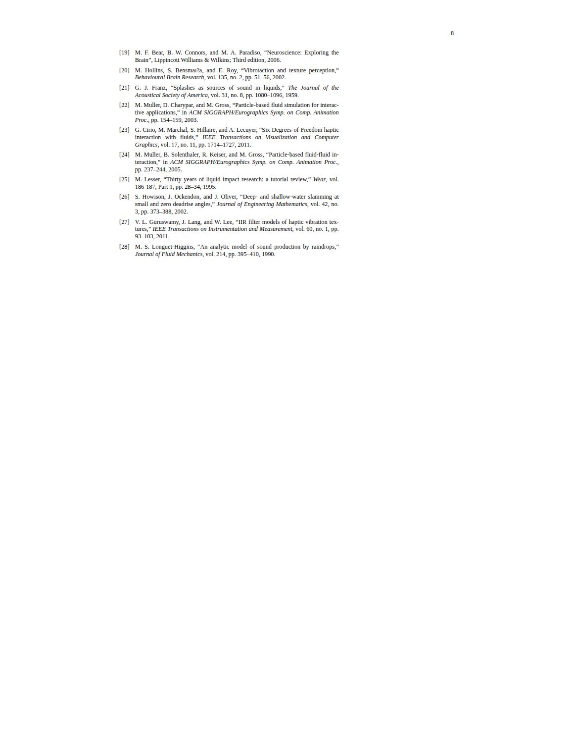8
[19] M. F. Bear, B. W. Connors, and M. A. Paradiso, “Neuroscience: Exploring the Brain”, Lippincott Williams & Wilkins; Third edition, 2006.
[20] M. Hollins, S. Bensmaı?a, and E. Roy, “Vibrotaction and texture perception,” Behavioural Brain Research, vol. 135, no. 2, pp. 51–56, 2002.
[21] G. J. Franz, “Splashes as sources of sound in liquids,” The Journal of the Acoustical Society of America, vol. 31, no. 8, pp. 1080–1096, 1959.
[22] M. Muller, D. Charypar, and M. Gross, “Particle-based fluid simulation for interactive applications,” in ACM SIGGRAPH/Eurographics Symp. on Comp. Animation Proc., pp. 154–159, 2003.
[23] G. Cirio, M. Marchal, S. Hillaire, and A. Lecuyer, “Six Degrees-of-Freedom haptic interaction with fluids,” IEEE Transactions on Visualization and Computer Graphics, vol. 17, no. 11, pp. 1714–1727, 2011.
[24] M. Muller, B. Solenthaler, R. Keiser, and M. Gross, “Particle-based fluid-fluid interaction,” in ACM SIGGRAPH/Eurographics Symp. on Comp. Animation Proc., pp. 237–244, 2005.
[25] M. Lesser, “Thirty years of liquid impact research: a tutorial review,” Wear, vol. 186-187, Part 1, pp. 28–34, 1995.
[26] S. Howison, J. Ockendon, and J. Oliver, “Deep- and shallow-water slamming at small and zero deadrise angles,” Journal of Engineering Mathematics, vol. 42, no. 3, pp. 373–388, 2002.
[27] V. L. Guruswamy, J. Lang, and W. Lee, “IIR filter models of haptic vibration textures,” IEEE Transactions on Instrumentation and Measurement, vol. 60, no. 1, pp. 93–103, 2011.
[28] M. S. Longuet-Higgins, “An analytic model of sound production by raindrops,” Journal of Fluid Mechanics, vol. 214, pp. 395–410, 1990.